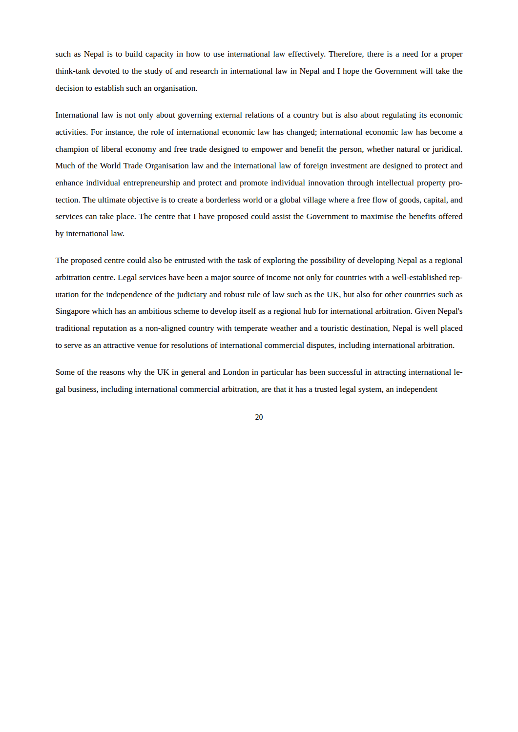such as Nepal is to build capacity in how to use international law effectively. Therefore, there is a need for a proper think-tank devoted to the study of and research in international law in Nepal and I hope the Government will take the decision to establish such an organisation.
International law is not only about governing external relations of a country but is also about regulating its economic activities. For instance, the role of international economic law has changed; international economic law has become a champion of liberal economy and free trade designed to empower and benefit the person, whether natural or juridical. Much of the World Trade Organisation law and the international law of foreign investment are designed to protect and enhance individual entrepreneurship and protect and promote individual innovation through intellectual property protection. The ultimate objective is to create a borderless world or a global village where a free flow of goods, capital, and services can take place. The centre that I have proposed could assist the Government to maximise the benefits offered by international law.
The proposed centre could also be entrusted with the task of exploring the possibility of developing Nepal as a regional arbitration centre. Legal services have been a major source of income not only for countries with a well-established reputation for the independence of the judiciary and robust rule of law such as the UK, but also for other countries such as Singapore which has an ambitious scheme to develop itself as a regional hub for international arbitration. Given Nepal's traditional reputation as a non-aligned country with temperate weather and a touristic destination, Nepal is well placed to serve as an attractive venue for resolutions of international commercial disputes, including international arbitration.
Some of the reasons why the UK in general and London in particular has been successful in attracting international legal business, including international commercial arbitration, are that it has a trusted legal system, an independent
20